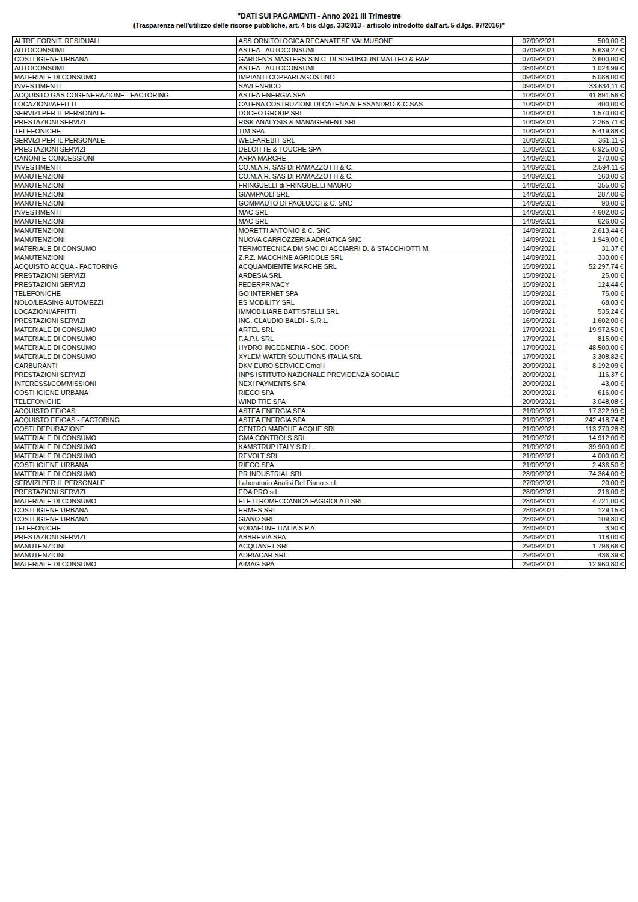"DATI SUI PAGAMENTI - Anno 2021 III Trimestre
(Trasparenza nell'utilizzo delle risorse pubbliche, art. 4 bis d.lgs. 33/2013 - articolo introdotto dall'art. 5 d.lgs. 97/2016)"
| ALTRE FORNIT. RESIDUALI | ASS.ORNITOLOGICA RECANATESE VALMUSONE | 07/09/2021 | 500,00 € |
| AUTOCONSUMI | ASTEA - AUTOCONSUMI | 07/09/2021 | 5.639,27 € |
| COSTI IGIENE URBANA | GARDEN'S MASTERS S.N.C. DI SDRUBOLINI MATTEO & RAP | 07/09/2021 | 3.600,00 € |
| AUTOCONSUMI | ASTEA - AUTOCONSUMI | 08/09/2021 | 1.024,99 € |
| MATERIALE DI CONSUMO | IMPIANTI COPPARI AGOSTINO | 09/09/2021 | 5.088,00 € |
| INVESTIMENTI | SAVI ENRICO | 09/09/2021 | 33.634,11 € |
| ACQUISTO GAS COGENERAZIONE - FACTORING | ASTEA ENERGIA SPA | 10/09/2021 | 41.891,56 € |
| LOCAZIONI/AFFITTI | CATENA COSTRUZIONI DI CATENA ALESSANDRO & C SAS | 10/09/2021 | 400,00 € |
| SERVIZI PER IL PERSONALE | DOCEO GROUP SRL | 10/09/2021 | 1.570,00 € |
| PRESTAZIONI SERVIZI | RISK ANALYSIS & MANAGEMENT SRL | 10/09/2021 | 2.265,71 € |
| TELEFONICHE | TIM SPA | 10/09/2021 | 5.419,88 € |
| SERVIZI PER IL PERSONALE | WELFAREBIT SRL | 10/09/2021 | 361,11 € |
| PRESTAZIONI SERVIZI | DELOITTE & TOUCHE SPA | 13/09/2021 | 6.925,00 € |
| CANONI E CONCESSIONI | ARPA MARCHE | 14/09/2021 | 270,00 € |
| INVESTIMENTI | CO.M.A.R. SAS DI RAMAZZOTTI & C. | 14/09/2021 | 2.594,11 € |
| MANUTENZIONI | CO.M.A.R. SAS DI RAMAZZOTTI & C. | 14/09/2021 | 160,00 € |
| MANUTENZIONI | FRINGUELLI di FRINGUELLI MAURO | 14/09/2021 | 355,00 € |
| MANUTENZIONI | GIAMPAOLI SRL | 14/09/2021 | 287,00 € |
| MANUTENZIONI | GOMMAUTO DI PAOLUCCI & C. SNC | 14/09/2021 | 90,00 € |
| INVESTIMENTI | MAC SRL | 14/09/2021 | 4.602,00 € |
| MANUTENZIONI | MAC SRL | 14/09/2021 | 626,00 € |
| MANUTENZIONI | MORETTI ANTONIO & C. SNC | 14/09/2021 | 2.613,44 € |
| MANUTENZIONI | NUOVA CARROZZERIA ADRIATICA SNC | 14/09/2021 | 1.949,00 € |
| MATERIALE DI CONSUMO | TERMOTECNICA DM SNC DI ACCIARRI D. & STACCHIOTTI M. | 14/09/2021 | 31,37 € |
| MANUTENZIONI | Z.P.Z. MACCHINE AGRICOLE SRL | 14/09/2021 | 330,00 € |
| ACQUISTO ACQUA - FACTORING | ACQUAMBIENTE MARCHE SRL | 15/09/2021 | 52.297,74 € |
| PRESTAZIONI SERVIZI | ARDESIA SRL | 15/09/2021 | 25,00 € |
| PRESTAZIONI SERVIZI | FEDERPRIVACY | 15/09/2021 | 124,44 € |
| TELEFONICHE | GO INTERNET SPA | 15/09/2021 | 75,00 € |
| NOLO/LEASING AUTOMEZZI | ES MOBILITY SRL | 16/09/2021 | 68,03 € |
| LOCAZIONI/AFFITTI | IMMOBILIARE BATTISTELLI SRL | 16/09/2021 | 535,24 € |
| PRESTAZIONI SERVIZI | ING. CLAUDIO BALDI - S.R.L. | 16/09/2021 | 1.602,00 € |
| MATERIALE DI CONSUMO | ARTEL SRL | 17/09/2021 | 19.972,50 € |
| MATERIALE DI CONSUMO | F.A.P.I. SRL | 17/09/2021 | 815,00 € |
| MATERIALE DI CONSUMO | HYDRO INGEGNERIA - SOC. COOP. | 17/09/2021 | 48.500,00 € |
| MATERIALE DI CONSUMO | XYLEM WATER SOLUTIONS ITALIA SRL | 17/09/2021 | 3.308,82 € |
| CARBURANTI | DKV EURO SERVICE GmgH | 20/09/2021 | 8.192,09 € |
| PRESTAZIONI SERVIZI | INPS ISTITUTO NAZIONALE PREVIDENZA SOCIALE | 20/09/2021 | 116,37 € |
| INTERESSI/COMMISSIONI | NEXI PAYMENTS SPA | 20/09/2021 | 43,00 € |
| COSTI IGIENE URBANA | RIECO SPA | 20/09/2021 | 616,00 € |
| TELEFONICHE | WIND TRE SPA | 20/09/2021 | 3.048,08 € |
| ACQUISTO EE/GAS | ASTEA ENERGIA SPA | 21/09/2021 | 17.322,99 € |
| ACQUISTO EE/GAS - FACTORING | ASTEA ENERGIA SPA | 21/09/2021 | 242.418,74 € |
| COSTI DEPURAZIONE | CENTRO MARCHE ACQUE SRL | 21/09/2021 | 113.270,28 € |
| MATERIALE DI CONSUMO | GMA CONTROLS SRL | 21/09/2021 | 14.912,00 € |
| MATERIALE DI CONSUMO | KAMSTRUP ITALY S.R.L. | 21/09/2021 | 39.900,00 € |
| MATERIALE DI CONSUMO | REVOLT SRL | 21/09/2021 | 4.000,00 € |
| COSTI IGIENE URBANA | RIECO SPA | 21/09/2021 | 2.436,50 € |
| MATERIALE DI CONSUMO | PR INDUSTRIAL SRL | 23/09/2021 | 74.364,00 € |
| SERVIZI PER IL PERSONALE | Laboratorio Analisi Del Piano s.r.l. | 27/09/2021 | 20,00 € |
| PRESTAZIONI SERVIZI | EDA PRO srl | 28/09/2021 | 216,00 € |
| MATERIALE DI CONSUMO | ELETTROMECCANICA FAGGIOLATI SRL | 28/09/2021 | 4.721,00 € |
| COSTI IGIENE URBANA | ERMES SRL | 28/09/2021 | 129,15 € |
| COSTI IGIENE URBANA | GIANO SRL | 28/09/2021 | 109,80 € |
| TELEFONICHE | VODAFONE ITALIA S.P.A. | 28/09/2021 | 3,90 € |
| PRESTAZIONI SERVIZI | ABBREVIA SPA | 29/09/2021 | 118,00 € |
| MANUTENZIONI | ACQUANET SRL | 29/09/2021 | 1.796,66 € |
| MANUTENZIONI | ADRIACAR SRL | 29/09/2021 | 436,39 € |
| MATERIALE DI CONSUMO | AIMAG SPA | 29/09/2021 | 12.960,80 € |